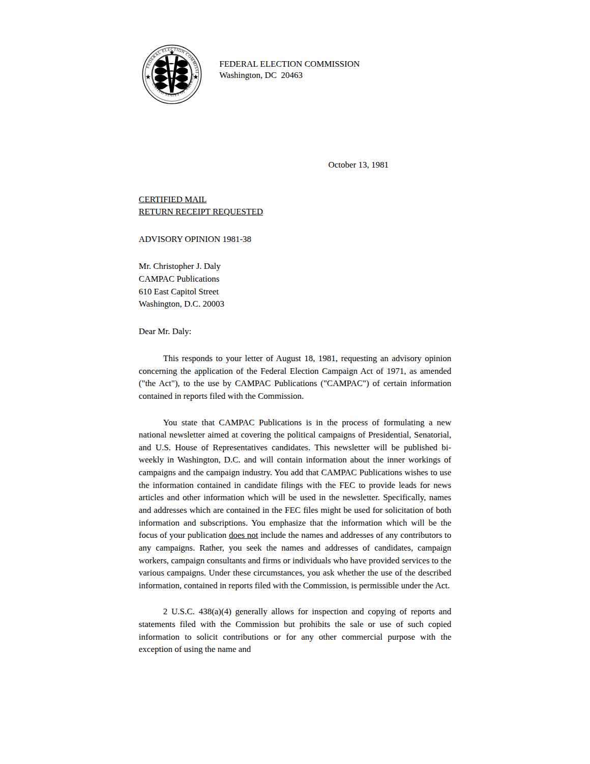FEDERAL ELECTION COMMISSION UNITED STATES OF AMERICA
FEDERAL ELECTION COMMISSION
Washington, DC 20463
October 13, 1981
CERTIFIED MAIL
RETURN RECEIPT REQUESTED
ADVISORY OPINION 1981-38
Mr. Christopher J. Daly
CAMPAC Publications
610 East Capitol Street
Washington, D.C. 20003
Dear Mr. Daly:
This responds to your letter of August 18, 1981, requesting an advisory opinion concerning the application of the Federal Election Campaign Act of 1971, as amended ("the Act"), to the use by CAMPAC Publications ("CAMPAC") of certain information contained in reports filed with the Commission.
You state that CAMPAC Publications is in the process of formulating a new national newsletter aimed at covering the political campaigns of Presidential, Senatorial, and U.S. House of Representatives candidates. This newsletter will be published bi-weekly in Washington, D.C. and will contain information about the inner workings of campaigns and the campaign industry. You add that CAMPAC Publications wishes to use the information contained in candidate filings with the FEC to provide leads for news articles and other information which will be used in the newsletter. Specifically, names and addresses which are contained in the FEC files might be used for solicitation of both information and subscriptions. You emphasize that the information which will be the focus of your publication does not include the names and addresses of any contributors to any campaigns. Rather, you seek the names and addresses of candidates, campaign workers, campaign consultants and firms or individuals who have provided services to the various campaigns. Under these circumstances, you ask whether the use of the described information, contained in reports filed with the Commission, is permissible under the Act.
2 U.S.C. 438(a)(4) generally allows for inspection and copying of reports and statements filed with the Commission but prohibits the sale or use of such copied information to solicit contributions or for any other commercial purpose with the exception of using the name and